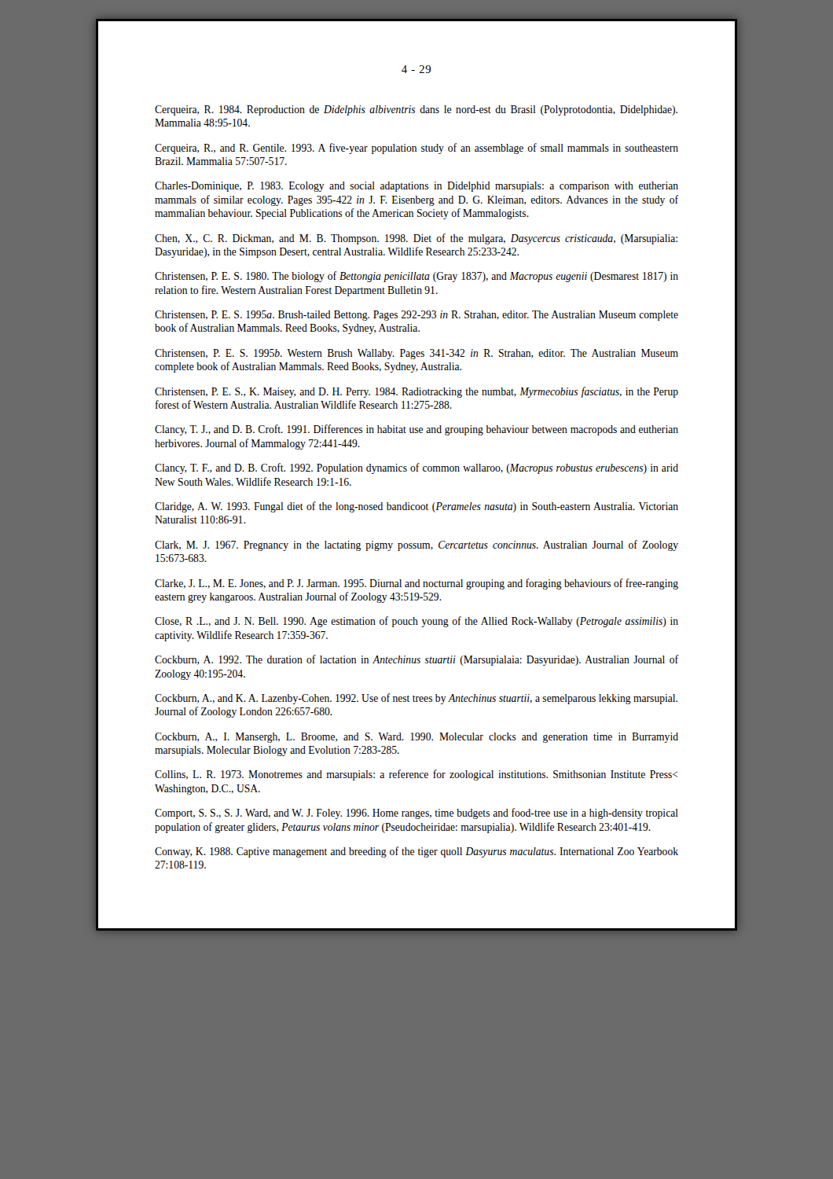4 - 29
Cerqueira, R. 1984. Reproduction de Didelphis albiventris dans le nord-est du Brasil (Polyprotodontia, Didelphidae). Mammalia 48:95-104.
Cerqueira, R., and R. Gentile. 1993. A five-year population study of an assemblage of small mammals in southeastern Brazil. Mammalia 57:507-517.
Charles-Dominique, P. 1983. Ecology and social adaptations in Didelphid marsupials: a comparison with eutherian mammals of similar ecology. Pages 395-422 in J. F. Eisenberg and D. G. Kleiman, editors. Advances in the study of mammalian behaviour. Special Publications of the American Society of Mammalogists.
Chen, X., C. R. Dickman, and M. B. Thompson. 1998. Diet of the mulgara, Dasycercus cristicauda, (Marsupialia: Dasyuridae), in the Simpson Desert, central Australia. Wildlife Research 25:233-242.
Christensen, P. E. S. 1980. The biology of Bettongia penicillata (Gray 1837), and Macropus eugenii (Desmarest 1817) in relation to fire. Western Australian Forest Department Bulletin 91.
Christensen, P. E. S. 1995a. Brush-tailed Bettong. Pages 292-293 in R. Strahan, editor. The Australian Museum complete book of Australian Mammals. Reed Books, Sydney, Australia.
Christensen, P. E. S. 1995b. Western Brush Wallaby. Pages 341-342 in R. Strahan, editor. The Australian Museum complete book of Australian Mammals. Reed Books, Sydney, Australia.
Christensen, P. E. S., K. Maisey, and D. H. Perry. 1984. Radiotracking the numbat, Myrmecobius fasciatus, in the Perup forest of Western Australia. Australian Wildlife Research 11:275-288.
Clancy, T. J., and D. B. Croft. 1991. Differences in habitat use and grouping behaviour between macropods and eutherian herbivores. Journal of Mammalogy 72:441-449.
Clancy, T. F., and D. B. Croft. 1992. Population dynamics of common wallaroo, (Macropus robustus erubescens) in arid New South Wales. Wildlife Research 19:1-16.
Claridge, A. W. 1993. Fungal diet of the long-nosed bandicoot (Perameles nasuta) in South-eastern Australia. Victorian Naturalist 110:86-91.
Clark, M. J. 1967. Pregnancy in the lactating pigmy possum, Cercartetus concinnus. Australian Journal of Zoology 15:673-683.
Clarke, J. L., M. E. Jones, and P. J. Jarman. 1995. Diurnal and nocturnal grouping and foraging behaviours of free-ranging eastern grey kangaroos. Australian Journal of Zoology 43:519-529.
Close, R .L., and J. N. Bell. 1990. Age estimation of pouch young of the Allied Rock-Wallaby (Petrogale assimilis) in captivity. Wildlife Research 17:359-367.
Cockburn, A. 1992. The duration of lactation in Antechinus stuartii (Marsupialaia: Dasyuridae). Australian Journal of Zoology 40:195-204.
Cockburn, A., and K. A. Lazenby-Cohen. 1992. Use of nest trees by Antechinus stuartii, a semelparous lekking marsupial. Journal of Zoology London 226:657-680.
Cockburn, A., I. Mansergh, L. Broome, and S. Ward. 1990. Molecular clocks and generation time in Burramyid marsupials. Molecular Biology and Evolution 7:283-285.
Collins, L. R. 1973. Monotremes and marsupials: a reference for zoological institutions. Smithsonian Institute Press< Washington, D.C., USA.
Comport, S. S., S. J. Ward, and W. J. Foley. 1996. Home ranges, time budgets and food-tree use in a high-density tropical population of greater gliders, Petaurus volans minor (Pseudocheiridae: marsupialia). Wildlife Research 23:401-419.
Conway, K. 1988. Captive management and breeding of the tiger quoll Dasyurus maculatus. International Zoo Yearbook 27:108-119.